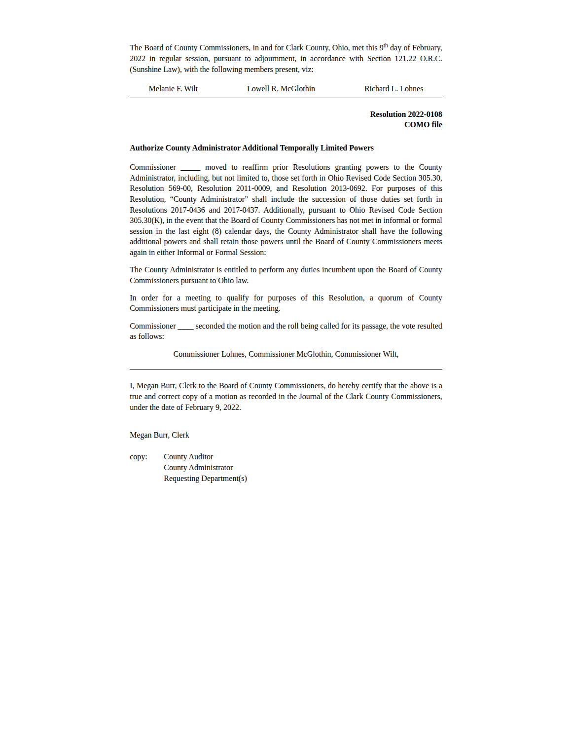The Board of County Commissioners, in and for Clark County, Ohio, met this 9th day of February, 2022 in regular session, pursuant to adjournment, in accordance with Section 121.22 O.R.C. (Sunshine Law), with the following members present, viz:
Melanie F. Wilt Lowell R. McGlothin Richard L. Lohnes
Resolution 2022-0108
COMO file
Authorize County Administrator Additional Temporally Limited Powers
Commissioner _____ moved to reaffirm prior Resolutions granting powers to the County Administrator, including, but not limited to, those set forth in Ohio Revised Code Section 305.30, Resolution 569-00, Resolution 2011-0009, and Resolution 2013-0692. For purposes of this Resolution, “County Administrator” shall include the succession of those duties set forth in Resolutions 2017-0436 and 2017-0437. Additionally, pursuant to Ohio Revised Code Section 305.30(K), in the event that the Board of County Commissioners has not met in informal or formal session in the last eight (8) calendar days, the County Administrator shall have the following additional powers and shall retain those powers until the Board of County Commissioners meets again in either Informal or Formal Session:
The County Administrator is entitled to perform any duties incumbent upon the Board of County Commissioners pursuant to Ohio law.
In order for a meeting to qualify for purposes of this Resolution, a quorum of County Commissioners must participate in the meeting.
Commissioner ____ seconded the motion and the roll being called for its passage, the vote resulted as follows:
Commissioner Lohnes, Commissioner McGlothin, Commissioner Wilt,
I, Megan Burr, Clerk to the Board of County Commissioners, do hereby certify that the above is a true and correct copy of a motion as recorded in the Journal of the Clark County Commissioners, under the date of February 9, 2022.
Megan Burr, Clerk
copy:
County Auditor
County Administrator
Requesting Department(s)